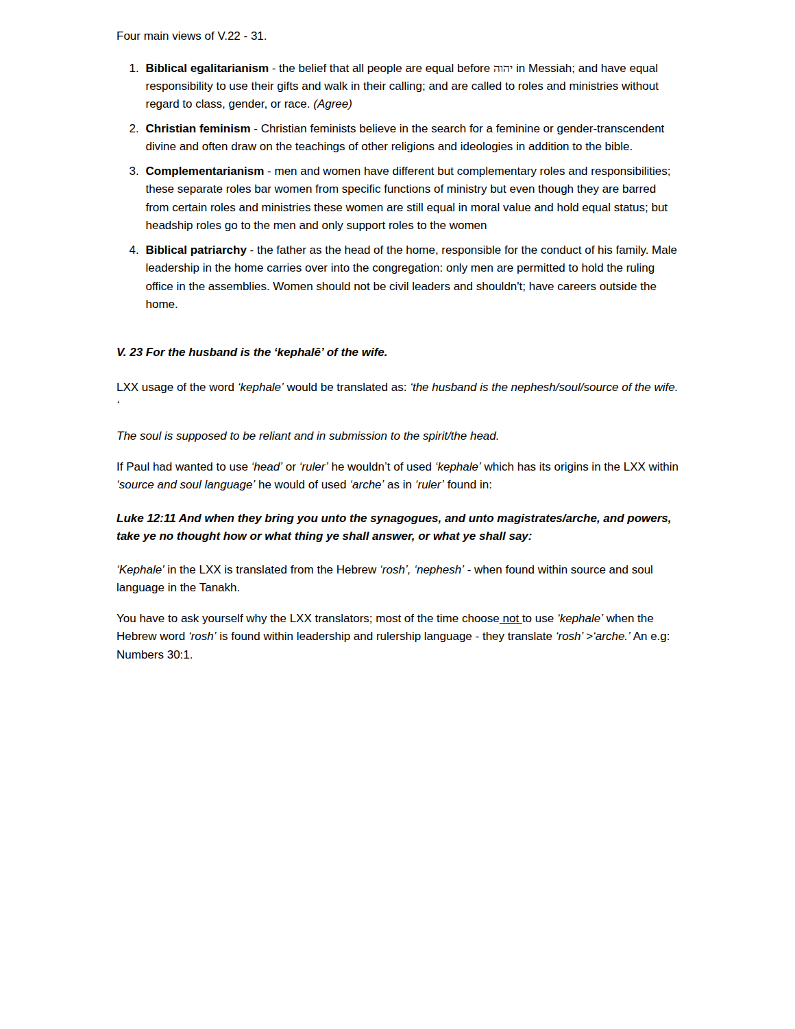Four main views of V.22 - 31.
Biblical egalitarianism - the belief that all people are equal before יהוה in Messiah; and have equal responsibility to use their gifts and walk in their calling; and are called to roles and ministries without regard to class, gender, or race. (Agree)
Christian feminism - Christian feminists believe in the search for a feminine or gender-transcendent divine and often draw on the teachings of other religions and ideologies in addition to the bible.
Complementarianism - men and women have different but complementary roles and responsibilities; these separate roles bar women from specific functions of ministry but even though they are barred from certain roles and ministries these women are still equal in moral value and hold equal status; but headship roles go to the men and only support roles to the women
Biblical patriarchy - the father as the head of the home, responsible for the conduct of his family. Male leadership in the home carries over into the congregation: only men are permitted to hold the ruling office in the assemblies. Women should not be civil leaders and shouldn't; have careers outside the home.
V. 23 For the husband is the ‘kephalē’ of the wife.
LXX usage of the word ‘kephale’ would be translated as: ‘the husband is the nephesh/soul/source of the wife. ‘
The soul is supposed to be reliant and in submission to the spirit/the head.
If Paul had wanted to use ‘head’ or ‘ruler’ he wouldn’t of used ‘kephale’ which has its origins in the LXX within ‘source and soul language’ he would of used ‘arche’ as in ‘ruler’ found in:
Luke 12:11 And when they bring you unto the synagogues, and unto magistrates/arche, and powers, take ye no thought how or what thing ye shall answer, or what ye shall say:
‘Kephale' in the LXX is translated from the Hebrew ‘rosh’, ‘nephesh’ - when found within source and soul language in the Tanakh.
You have to ask yourself why the LXX translators; most of the time choose not to use ‘kephale’ when the Hebrew word ‘rosh’ is found within leadership and rulership language - they translate ‘rosh’ >‘arche.’ An e.g: Numbers 30:1.